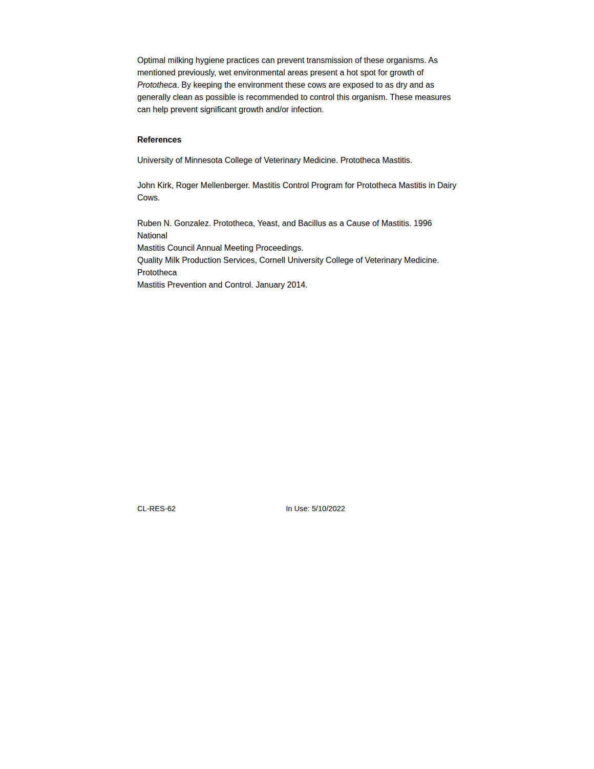Optimal milking hygiene practices can prevent transmission of these organisms. As mentioned previously, wet environmental areas present a hot spot for growth of Prototheca. By keeping the environment these cows are exposed to as dry and as generally clean as possible is recommended to control this organism. These measures can help prevent significant growth and/or infection.
References
University of Minnesota College of Veterinary Medicine. Prototheca Mastitis.
John Kirk, Roger Mellenberger. Mastitis Control Program for Prototheca Mastitis in Dairy Cows.
Ruben N. Gonzalez. Prototheca, Yeast, and Bacillus as a Cause of Mastitis. 1996 National Mastitis Council Annual Meeting Proceedings. Quality Milk Production Services, Cornell University College of Veterinary Medicine. Prototheca Mastitis Prevention and Control. January 2014.
CL-RES-62 In Use: 5/10/2022